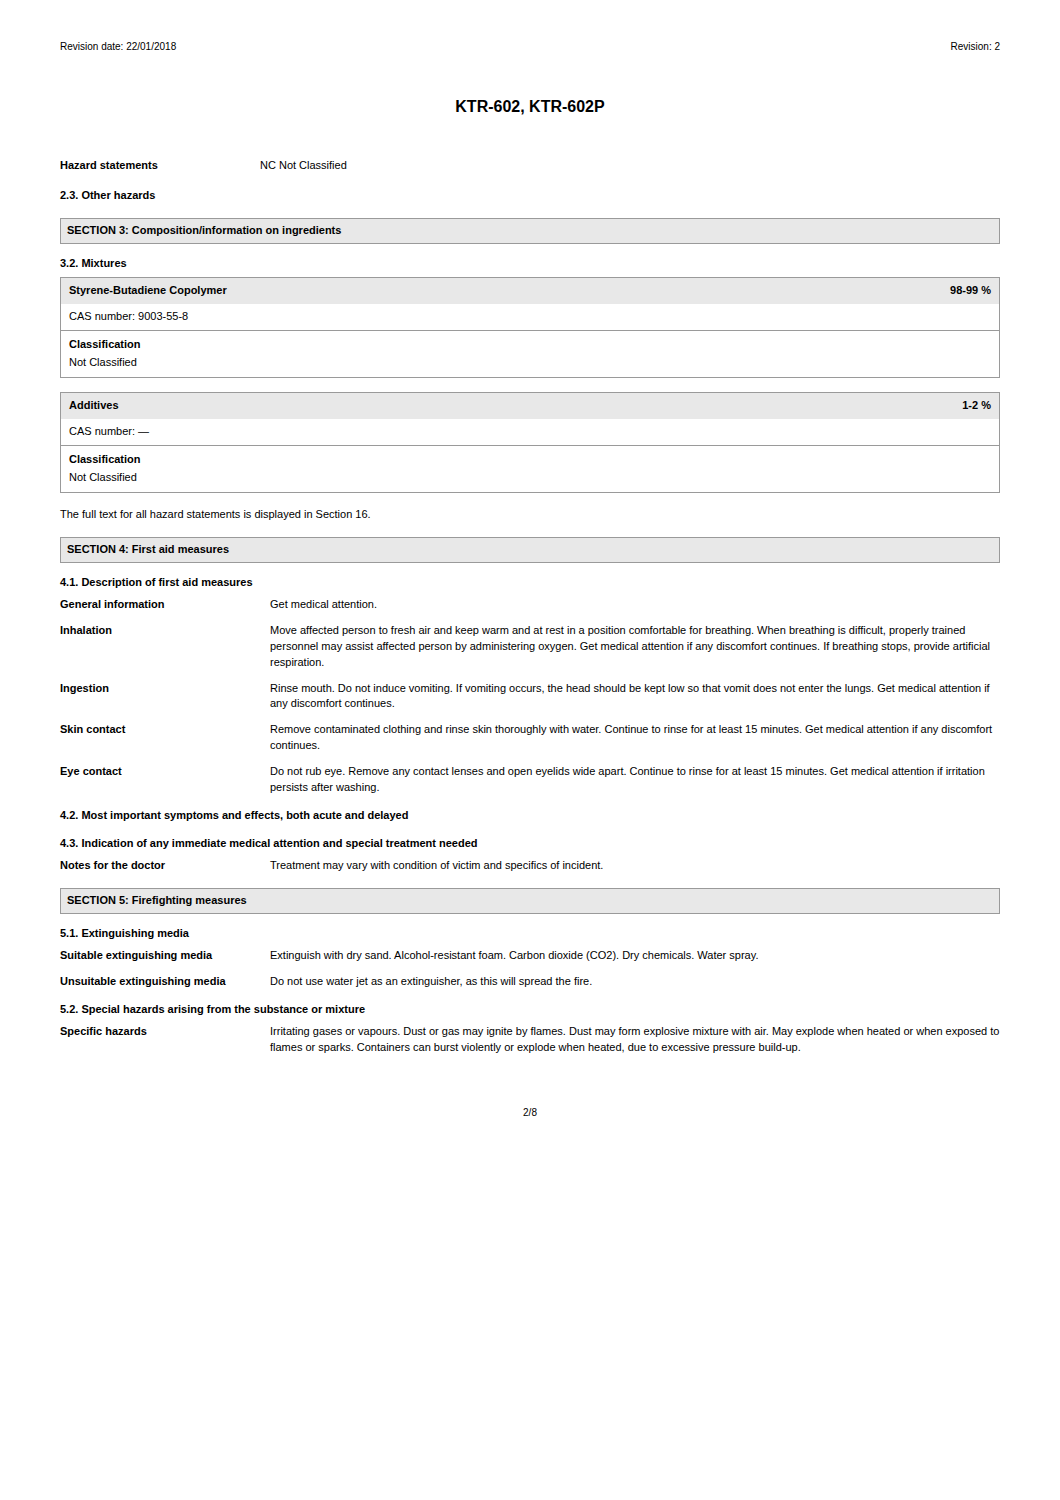Revision date: 22/01/2018
Revision: 2
KTR-602, KTR-602P
Hazard statements
NC Not Classified
2.3. Other hazards
SECTION 3: Composition/information on ingredients
3.2. Mixtures
Styrene-Butadiene Copolymer 98-99 %
CAS number: 9003-55-8
Classification
Not Classified
Additives 1-2 %
CAS number: —
Classification
Not Classified
The full text for all hazard statements is displayed in Section 16.
SECTION 4: First aid measures
4.1. Description of first aid measures
General information
Get medical attention.
Inhalation
Move affected person to fresh air and keep warm and at rest in a position comfortable for breathing. When breathing is difficult, properly trained personnel may assist affected person by administering oxygen. Get medical attention if any discomfort continues. If breathing stops, provide artificial respiration.
Ingestion
Rinse mouth. Do not induce vomiting. If vomiting occurs, the head should be kept low so that vomit does not enter the lungs. Get medical attention if any discomfort continues.
Skin contact
Remove contaminated clothing and rinse skin thoroughly with water. Continue to rinse for at least 15 minutes. Get medical attention if any discomfort continues.
Eye contact
Do not rub eye. Remove any contact lenses and open eyelids wide apart. Continue to rinse for at least 15 minutes. Get medical attention if irritation persists after washing.
4.2. Most important symptoms and effects, both acute and delayed
4.3. Indication of any immediate medical attention and special treatment needed
Notes for the doctor
Treatment may vary with condition of victim and specifics of incident.
SECTION 5: Firefighting measures
5.1. Extinguishing media
Suitable extinguishing media
Extinguish with dry sand. Alcohol-resistant foam. Carbon dioxide (CO2). Dry chemicals. Water spray.
Unsuitable extinguishing media
Do not use water jet as an extinguisher, as this will spread the fire.
5.2. Special hazards arising from the substance or mixture
Specific hazards
Irritating gases or vapours. Dust or gas may ignite by flames. Dust may form explosive mixture with air. May explode when heated or when exposed to flames or sparks. Containers can burst violently or explode when heated, due to excessive pressure build-up.
2/8